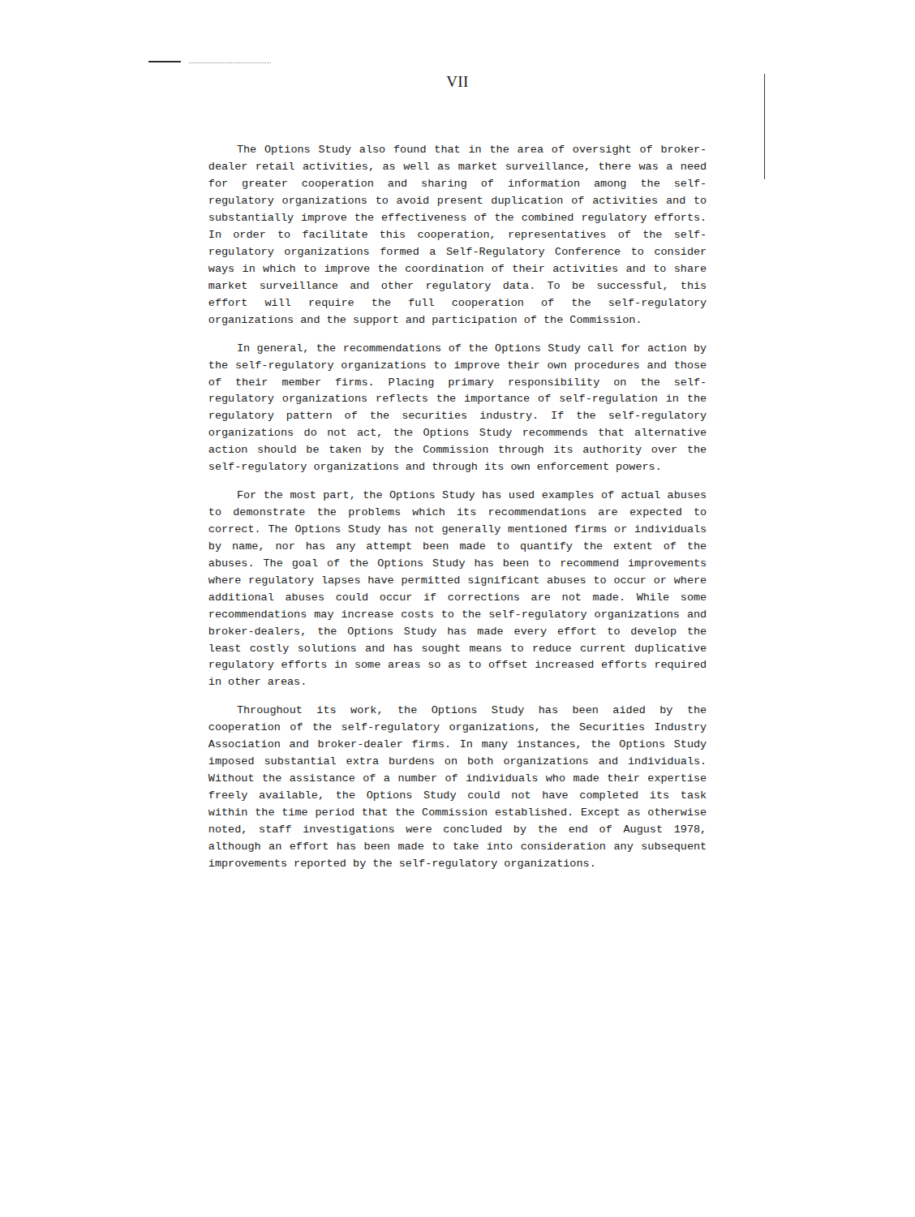VII
The Options Study also found that in the area of oversight of broker-dealer retail activities, as well as market surveillance, there was a need for greater cooperation and sharing of information among the self-regulatory organizations to avoid present duplication of activities and to substantially improve the effectiveness of the combined regulatory efforts. In order to facilitate this cooperation, representatives of the self-regulatory organizations formed a Self-Regulatory Conference to consider ways in which to improve the coordination of their activities and to share market surveillance and other regulatory data. To be successful, this effort will require the full cooperation of the self-regulatory organizations and the support and participation of the Commission.
In general, the recommendations of the Options Study call for action by the self-regulatory organizations to improve their own procedures and those of their member firms. Placing primary responsibility on the self-regulatory organizations reflects the importance of self-regulation in the regulatory pattern of the securities industry. If the self-regulatory organizations do not act, the Options Study recommends that alternative action should be taken by the Commission through its authority over the self-regulatory organizations and through its own enforcement powers.
For the most part, the Options Study has used examples of actual abuses to demonstrate the problems which its recommendations are expected to correct. The Options Study has not generally mentioned firms or individuals by name, nor has any attempt been made to quantify the extent of the abuses. The goal of the Options Study has been to recommend improvements where regulatory lapses have permitted significant abuses to occur or where additional abuses could occur if corrections are not made. While some recommendations may increase costs to the self-regulatory organizations and broker-dealers, the Options Study has made every effort to develop the least costly solutions and has sought means to reduce current duplicative regulatory efforts in some areas so as to offset increased efforts required in other areas.
Throughout its work, the Options Study has been aided by the cooperation of the self-regulatory organizations, the Securities Industry Association and broker-dealer firms. In many instances, the Options Study imposed substantial extra burdens on both organizations and individuals. Without the assistance of a number of individuals who made their expertise freely available, the Options Study could not have completed its task within the time period that the Commission established. Except as otherwise noted, staff investigations were concluded by the end of August 1978, although an effort has been made to take into consideration any subsequent improvements reported by the self-regulatory organizations.